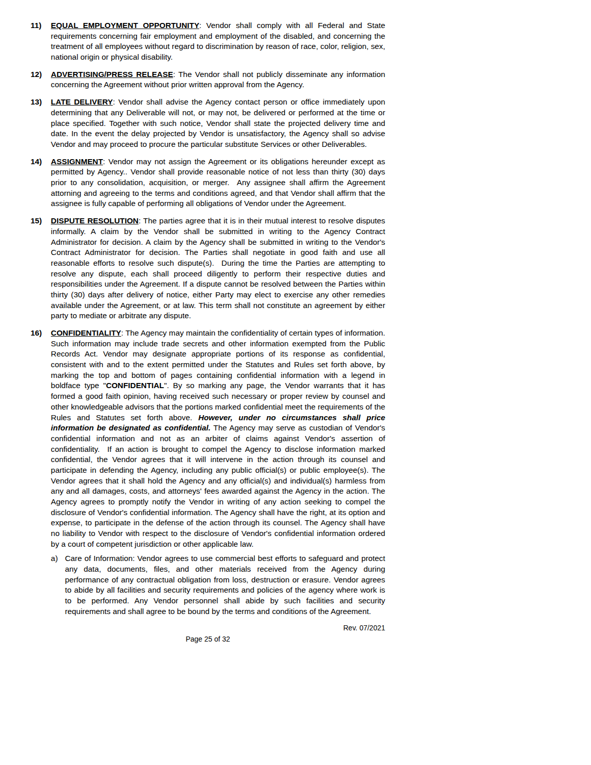11) EQUAL EMPLOYMENT OPPORTUNITY: Vendor shall comply with all Federal and State requirements concerning fair employment and employment of the disabled, and concerning the treatment of all employees without regard to discrimination by reason of race, color, religion, sex, national origin or physical disability.
12) ADVERTISING/PRESS RELEASE: The Vendor shall not publicly disseminate any information concerning the Agreement without prior written approval from the Agency.
13) LATE DELIVERY: Vendor shall advise the Agency contact person or office immediately upon determining that any Deliverable will not, or may not, be delivered or performed at the time or place specified. Together with such notice, Vendor shall state the projected delivery time and date. In the event the delay projected by Vendor is unsatisfactory, the Agency shall so advise Vendor and may proceed to procure the particular substitute Services or other Deliverables.
14) ASSIGNMENT: Vendor may not assign the Agreement or its obligations hereunder except as permitted by Agency.. Vendor shall provide reasonable notice of not less than thirty (30) days prior to any consolidation, acquisition, or merger. Any assignee shall affirm the Agreement attorning and agreeing to the terms and conditions agreed, and that Vendor shall affirm that the assignee is fully capable of performing all obligations of Vendor under the Agreement.
15) DISPUTE RESOLUTION: The parties agree that it is in their mutual interest to resolve disputes informally. A claim by the Vendor shall be submitted in writing to the Agency Contract Administrator for decision. A claim by the Agency shall be submitted in writing to the Vendor's Contract Administrator for decision. The Parties shall negotiate in good faith and use all reasonable efforts to resolve such dispute(s). During the time the Parties are attempting to resolve any dispute, each shall proceed diligently to perform their respective duties and responsibilities under the Agreement. If a dispute cannot be resolved between the Parties within thirty (30) days after delivery of notice, either Party may elect to exercise any other remedies available under the Agreement, or at law. This term shall not constitute an agreement by either party to mediate or arbitrate any dispute.
16) CONFIDENTIALITY: The Agency may maintain the confidentiality of certain types of information. Such information may include trade secrets and other information exempted from the Public Records Act. Vendor may designate appropriate portions of its response as confidential, consistent with and to the extent permitted under the Statutes and Rules set forth above, by marking the top and bottom of pages containing confidential information with a legend in boldface type "CONFIDENTIAL". By so marking any page, the Vendor warrants that it has formed a good faith opinion, having received such necessary or proper review by counsel and other knowledgeable advisors that the portions marked confidential meet the requirements of the Rules and Statutes set forth above. However, under no circumstances shall price information be designated as confidential. The Agency may serve as custodian of Vendor's confidential information and not as an arbiter of claims against Vendor's assertion of confidentiality. If an action is brought to compel the Agency to disclose information marked confidential, the Vendor agrees that it will intervene in the action through its counsel and participate in defending the Agency, including any public official(s) or public employee(s). The Vendor agrees that it shall hold the Agency and any official(s) and individual(s) harmless from any and all damages, costs, and attorneys' fees awarded against the Agency in the action. The Agency agrees to promptly notify the Vendor in writing of any action seeking to compel the disclosure of Vendor's confidential information. The Agency shall have the right, at its option and expense, to participate in the defense of the action through its counsel. The Agency shall have no liability to Vendor with respect to the disclosure of Vendor's confidential information ordered by a court of competent jurisdiction or other applicable law.
a) Care of Information: Vendor agrees to use commercial best efforts to safeguard and protect any data, documents, files, and other materials received from the Agency during performance of any contractual obligation from loss, destruction or erasure. Vendor agrees to abide by all facilities and security requirements and policies of the agency where work is to be performed. Any Vendor personnel shall abide by such facilities and security requirements and shall agree to be bound by the terms and conditions of the Agreement.
Rev. 07/2021
Page 25 of 32